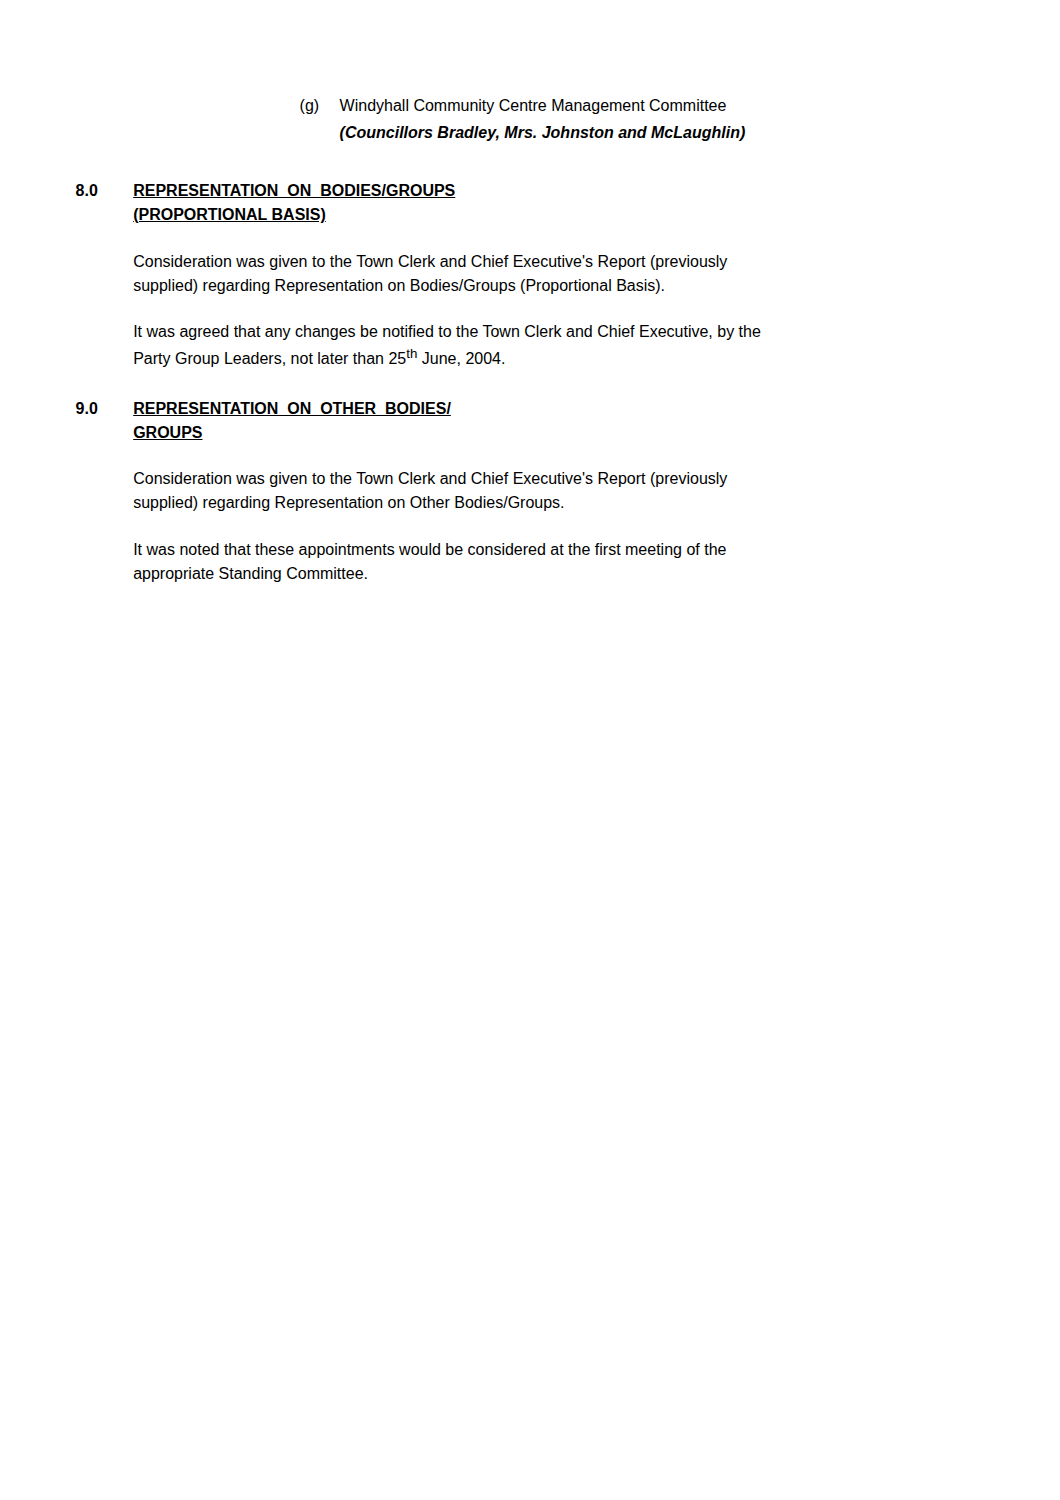(g)
Windyhall Community Centre Management Committee
(Councillors Bradley, Mrs. Johnston and McLaughlin)
8.0
Representation on Bodies/Groups
(Proportional Basis)
Consideration was given to the Town Clerk and Chief Executive's Report (previously supplied) regarding Representation on Bodies/Groups (Proportional Basis).
It was agreed that any changes be notified to the Town Clerk and Chief Executive, by the Party Group Leaders, not later than 25th June, 2004.
9.0
Representation on Other Bodies/
Groups
Consideration was given to the Town Clerk and Chief Executive's Report (previously supplied) regarding Representation on Other Bodies/Groups.
It was noted that these appointments would be considered at the first meeting of the appropriate Standing Committee.